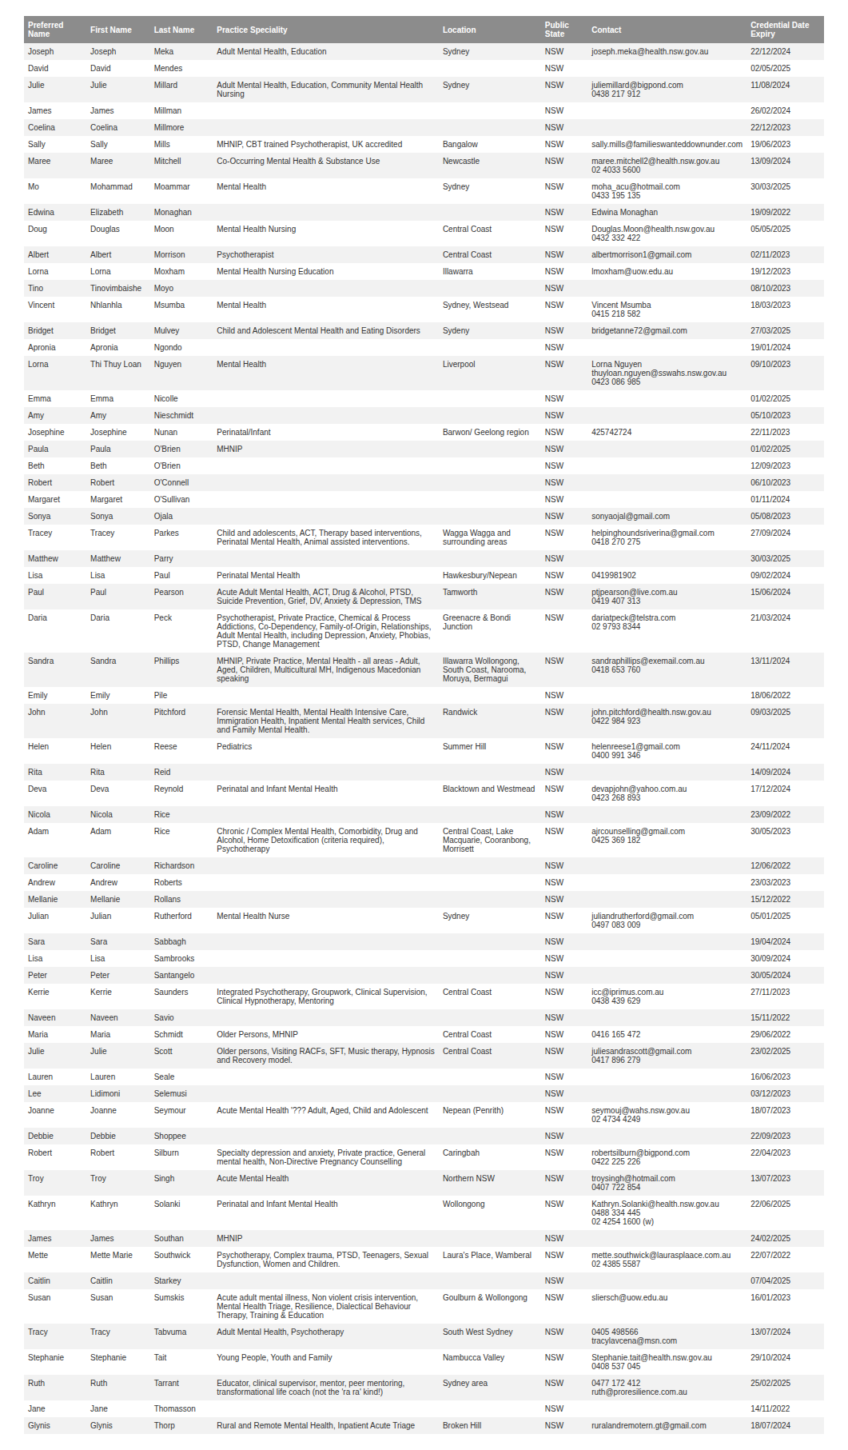| Preferred Name | First Name | Last Name | Practice Speciality | Location | Public State | Contact | Credential Date Expiry |
| --- | --- | --- | --- | --- | --- | --- | --- |
| Joseph | Joseph | Meka | Adult Mental Health, Education | Sydney | NSW | joseph.meka@health.nsw.gov.au | 22/12/2024 |
| David | David | Mendes | | | NSW | | 02/05/2025 |
| Julie | Julie | Millard | Adult Mental Health, Education, Community Mental Health Nursing | Sydney | NSW | juliemillard@bigpond.com 0438 217 912 | 11/08/2024 |
| James | James | Millman | | | NSW | | 26/02/2024 |
| Coelina | Coelina | Millmore | | | NSW | | 22/12/2023 |
| Sally | Sally | Mills | MHNIP, CBT trained Psychotherapist, UK accredited | Bangalow | NSW | sally.mills@familieswanteddownunder.com | 19/06/2023 |
| Maree | Maree | Mitchell | Co-Occurring Mental Health & Substance Use | Newcastle | NSW | maree.mitchell2@health.nsw.gov.au 02 4033 5600 | 13/09/2024 |
| Mo | Mohammad | Moammar | Mental Health | Sydney | NSW | moha_acu@hotmail.com 0433 195 135 | 30/03/2025 |
| Edwina | Elizabeth | Monaghan | | | NSW | Edwina Monaghan | 19/09/2022 |
| Doug | Douglas | Moon | Mental Health Nursing | Central Coast | NSW | Douglas.Moon@health.nsw.gov.au 0432 332 422 | 05/05/2025 |
| Albert | Albert | Morrison | Psychotherapist | Central Coast | NSW | albertmorrison1@gmail.com | 02/11/2023 |
| Lorna | Lorna | Moxham | Mental Health Nursing Education | Illawarra | NSW | lmoxham@uow.edu.au | 19/12/2023 |
| Tino | Tinovimbaishe | Moyo | | | NSW | | 08/10/2023 |
| Vincent | Nhlanhla | Msumba | Mental Health | Sydney, Westsead | NSW | Vincent Msumba 0415 218 582 | 18/03/2023 |
| Bridget | Bridget | Mulvey | Child and Adolescent Mental Health and Eating Disorders | Sydeny | NSW | bridgetanne72@gmail.com | 27/03/2025 |
| Apronia | Apronia | Ngondo | | | NSW | | 19/01/2024 |
| Lorna | Thi Thuy Loan | Nguyen | Mental Health | Liverpool | NSW | Lorna Nguyen thuyloan.nguyen@sswahs.nsw.gov.au 0423 086 985 | 09/10/2023 |
| Emma | Emma | Nicolle | | | NSW | | 01/02/2025 |
| Amy | Amy | Nieschmidt | | | NSW | | 05/10/2023 |
| Josephine | Josephine | Nunan | Perinatal/Infant | Barwon/ Geelong region | NSW | 425742724 | 22/11/2023 |
| Paula | Paula | O'Brien | MHNIP | | NSW | | 01/02/2025 |
| Beth | Beth | O'Brien | | | NSW | | 12/09/2023 |
| Robert | Robert | O'Connell | | | NSW | | 06/10/2023 |
| Margaret | Margaret | O'Sullivan | | | NSW | | 01/11/2024 |
| Sonya | Sonya | Ojala | | | NSW | sonyaojal@gmail.com | 05/08/2023 |
| Tracey | Tracey | Parkes | Child and adolescents, ACT, Therapy based interventions, Perinatal Mental Health, Animal assisted interventions. | Wagga Wagga and surrounding areas | NSW | helpinghoundsriverina@gmail.com 0418 270 275 | 27/09/2024 |
| Matthew | Matthew | Parry | | | NSW | | 30/03/2025 |
| Lisa | Lisa | Paul | Perinatal Mental Health | Hawkesbury/Nepean | NSW | 0419981902 | 09/02/2024 |
| Paul | Paul | Pearson | Acute Adult Mental Health, ACT, Drug & Alcohol, PTSD, Suicide Prevention, Grief, DV, Anxiety & Depression, TMS | Tamworth | NSW | ptjpearson@live.com.au 0419 407 313 | 15/06/2024 |
| Daria | Daria | Peck | Psychotherapist, Private Practice, Chemical & Process Addictions, Co-Dependency, Family-of-Origin, Relationships, Adult Mental Health, including Depression, Anxiety, Phobias, PTSD, Change Management | Greenacre & Bondi Junction | NSW | dariatpeck@telstra.com 02 9793 8344 | 21/03/2024 |
| Sandra | Sandra | Phillips | MHNIP, Private Practice, Mental Health - all areas - Adult, Aged, Children, Multicultural MH, Indigenous Macedonian speaking | Illawarra Wollongong, South Coast, Narooma, Moruya, Bermagui | NSW | sandraphillips@exemail.com.au 0418 653 760 | 13/11/2024 |
| Emily | Emily | Pile | | | NSW | | 18/06/2022 |
| John | John | Pitchford | Forensic Mental Health, Mental Health Intensive Care, Immigration Health, Inpatient Mental Health services, Child and Family Mental Health. | Randwick | NSW | john.pitchford@health.nsw.gov.au 0422 984 923 | 09/03/2025 |
| Helen | Helen | Reese | Pediatrics | Summer Hill | NSW | helenreese1@gmail.com 0400 991 346 | 24/11/2024 |
| Rita | Rita | Reid | | | NSW | | 14/09/2024 |
| Deva | Deva | Reynold | Perinatal and Infant Mental Health | Blacktown and Westmead | NSW | devapjohn@yahoo.com.au 0423 268 893 | 17/12/2024 |
| Nicola | Nicola | Rice | | | NSW | | 23/09/2022 |
| Adam | Adam | Rice | Chronic / Complex Mental Health, Comorbidity, Drug and Alcohol, Home Detoxification (criteria required), Psychotherapy | Central Coast, Lake Macquarie, Cooranbong, Morrisett | NSW | ajrcounselling@gmail.com 0425 369 182 | 30/05/2023 |
| Caroline | Caroline | Richardson | | | NSW | | 12/06/2022 |
| Andrew | Andrew | Roberts | | | NSW | | 23/03/2023 |
| Mellanie | Mellanie | Rollans | | | NSW | | 15/12/2022 |
| Julian | Julian | Rutherford | Mental Health Nurse | Sydney | NSW | juliandrutherford@gmail.com 0497 083 009 | 05/01/2025 |
| Sara | Sara | Sabbagh | | | NSW | | 19/04/2024 |
| Lisa | Lisa | Sambrooks | | | NSW | | 30/09/2024 |
| Peter | Peter | Santangelo | | | NSW | | 30/05/2024 |
| Kerrie | Kerrie | Saunders | Integrated Psychotherapy, Groupwork, Clinical Supervision, Clinical Hypnotherapy, Mentoring | Central Coast | NSW | icc@iprimus.com.au 0438 439 629 | 27/11/2023 |
| Naveen | Naveen | Savio | | | NSW | | 15/11/2022 |
| Maria | Maria | Schmidt | Older Persons, MHNIP | Central Coast | NSW | 0416 165 472 | 29/06/2022 |
| Julie | Julie | Scott | Older persons, Visiting RACFs, SFT, Music therapy, Hypnosis and Recovery model. | Central Coast | NSW | juliesandrascott@gmail.com 0417 896 279 | 23/02/2025 |
| Lauren | Lauren | Seale | | | NSW | | 16/06/2023 |
| Lee | Lidimoni | Selemusi | | | NSW | | 03/12/2023 |
| Joanne | Joanne | Seymour | Acute Mental Health '??? Adult, Aged, Child and Adolescent | Nepean (Penrith) | NSW | seymouj@wahs.nsw.gov.au 02 4734 4249 | 18/07/2023 |
| Debbie | Debbie | Shoppee | | | NSW | | 22/09/2023 |
| Robert | Robert | Silburn | Specialty depression and anxiety, Private practice, General mental health, Non-Directive Pregnancy Counselling | Caringbah | NSW | robertsilburn@bigpond.com 0422 225 226 | 22/04/2023 |
| Troy | Troy | Singh | Acute Mental Health | Northern NSW | NSW | troysingh@hotmail.com 0407 722 854 | 13/07/2023 |
| Kathryn | Kathryn | Solanki | Perinatal and Infant Mental Health | Wollongong | NSW | Kathryn.Solanki@health.nsw.gov.au 0488 334 445 02 4254 1600 (w) | 22/06/2025 |
| James | James | Southan | MHNIP | | NSW | | 24/02/2025 |
| Mette | Mette Marie | Southwick | Psychotherapy, Complex trauma, PTSD, Teenagers, Sexual Dysfunction, Women and Children. | Laura's Place, Wamberal | NSW | mette.southwick@laurasplaace.com.au 02 4385 5587 | 22/07/2022 |
| Caitlin | Caitlin | Starkey | | | NSW | | 07/04/2025 |
| Susan | Susan | Sumskis | Acute adult mental illness, Non violent crisis intervention, Mental Health Triage, Resilience, Dialectical Behaviour Therapy, Training & Education | Goulburn & Wollongong | NSW | sliersch@uow.edu.au | 16/01/2023 |
| Tracy | Tracy | Tabvuma | Adult Mental Health, Psychotherapy | South West Sydney | NSW | 0405 498566 tracylavcena@msn.com | 13/07/2024 |
| Stephanie | Stephanie | Tait | Young People, Youth and Family | Nambucca Valley | NSW | Stephanie.tait@health.nsw.gov.au 0408 537 045 | 29/10/2024 |
| Ruth | Ruth | Tarrant | Educator, clinical supervisor, mentor, peer mentoring, transformational life coach (not the 'ra ra' kind!) | Sydney area | NSW | 0477 172 412 ruth@proresilience.com.au | 25/02/2025 |
| Jane | Jane | Thomasson | | | NSW | | 14/11/2022 |
| Glynis | Glynis | Thorp | Rural and Remote Mental Health, Inpatient Acute Triage | Broken Hill | NSW | ruralandremotern.gt@gmail.com | 18/07/2024 |